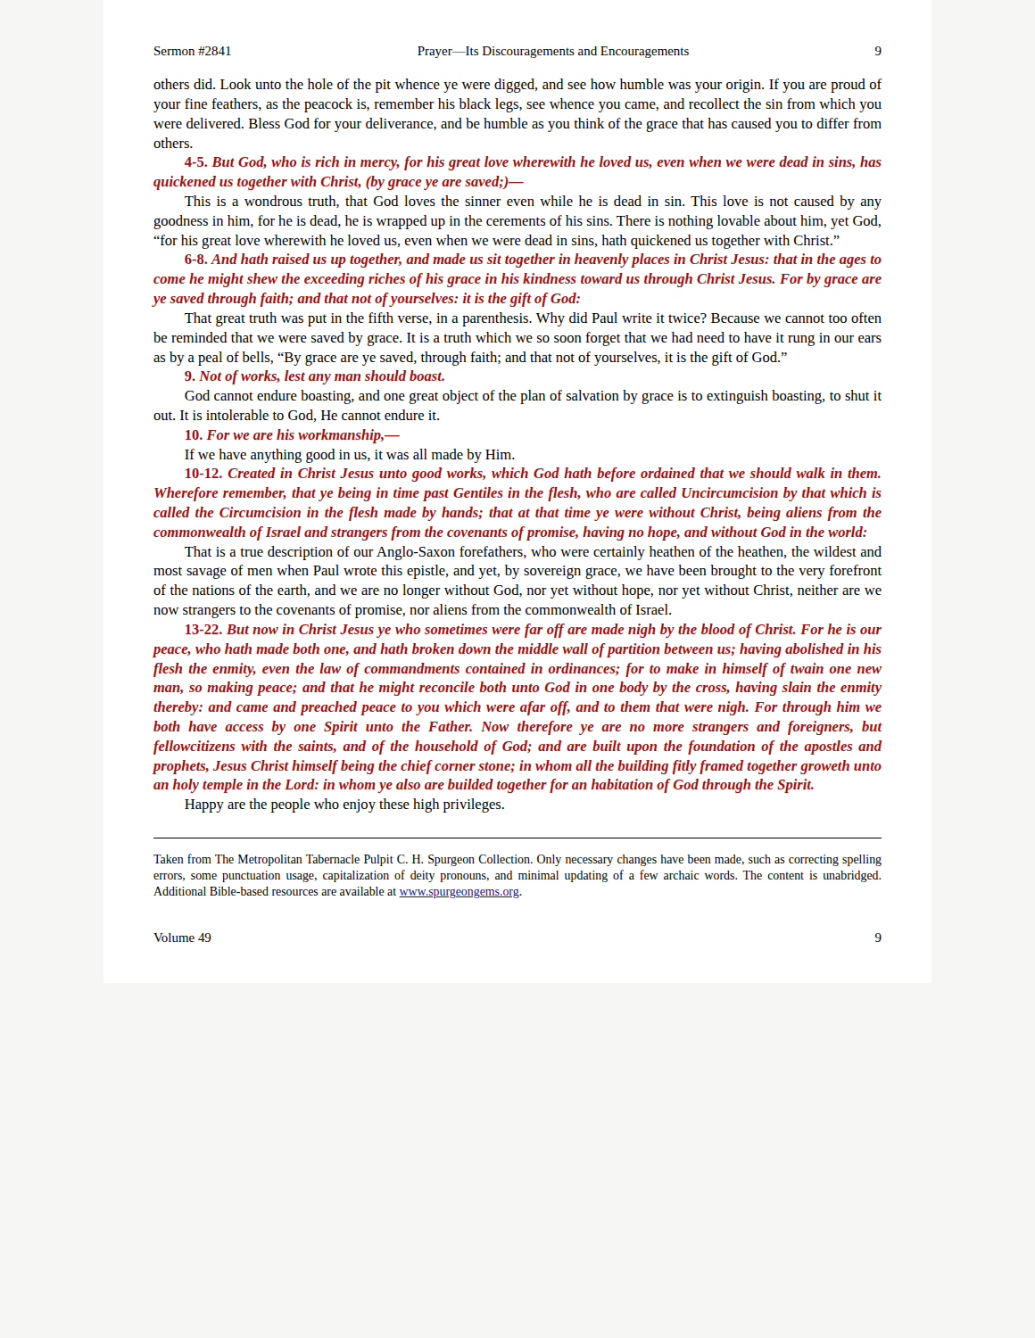Sermon #2841 Prayer—Its Discouragements and Encouragements 9
others did. Look unto the hole of the pit whence ye were digged, and see how humble was your origin. If you are proud of your fine feathers, as the peacock is, remember his black legs, see whence you came, and recollect the sin from which you were delivered. Bless God for your deliverance, and be humble as you think of the grace that has caused you to differ from others.
4-5. But God, who is rich in mercy, for his great love wherewith he loved us, even when we were dead in sins, has quickened us together with Christ, (by grace ye are saved;)—
This is a wondrous truth, that God loves the sinner even while he is dead in sin. This love is not caused by any goodness in him, for he is dead, he is wrapped up in the cerements of his sins. There is nothing lovable about him, yet God, “for his great love wherewith he loved us, even when we were dead in sins, hath quickened us together with Christ.”
6-8. And hath raised us up together, and made us sit together in heavenly places in Christ Jesus: that in the ages to come he might shew the exceeding riches of his grace in his kindness toward us through Christ Jesus. For by grace are ye saved through faith; and that not of yourselves: it is the gift of God:
That great truth was put in the fifth verse, in a parenthesis. Why did Paul write it twice? Because we cannot too often be reminded that we were saved by grace. It is a truth which we so soon forget that we had need to have it rung in our ears as by a peal of bells, “By grace are ye saved, through faith; and that not of yourselves, it is the gift of God.”
9. Not of works, lest any man should boast.
God cannot endure boasting, and one great object of the plan of salvation by grace is to extinguish boasting, to shut it out. It is intolerable to God, He cannot endure it.
10. For we are his workmanship,—
If we have anything good in us, it was all made by Him.
10-12. Created in Christ Jesus unto good works, which God hath before ordained that we should walk in them. Wherefore remember, that ye being in time past Gentiles in the flesh, who are called Uncircumcision by that which is called the Circumcision in the flesh made by hands; that at that time ye were without Christ, being aliens from the commonwealth of Israel and strangers from the covenants of promise, having no hope, and without God in the world:
That is a true description of our Anglo-Saxon forefathers, who were certainly heathen of the heathen, the wildest and most savage of men when Paul wrote this epistle, and yet, by sovereign grace, we have been brought to the very forefront of the nations of the earth, and we are no longer without God, nor yet without hope, nor yet without Christ, neither are we now strangers to the covenants of promise, nor aliens from the commonwealth of Israel.
13-22. But now in Christ Jesus ye who sometimes were far off are made nigh by the blood of Christ. For he is our peace, who hath made both one, and hath broken down the middle wall of partition between us; having abolished in his flesh the enmity, even the law of commandments contained in ordinances; for to make in himself of twain one new man, so making peace; and that he might reconcile both unto God in one body by the cross, having slain the enmity thereby: and came and preached peace to you which were afar off, and to them that were nigh. For through him we both have access by one Spirit unto the Father. Now therefore ye are no more strangers and foreigners, but fellowcitizens with the saints, and of the household of God; and are built upon the foundation of the apostles and prophets, Jesus Christ himself being the chief corner stone; in whom all the building fitly framed together groweth unto an holy temple in the Lord: in whom ye also are builded together for an habitation of God through the Spirit.
Happy are the people who enjoy these high privileges.
Taken from The Metropolitan Tabernacle Pulpit C. H. Spurgeon Collection. Only necessary changes have been made, such as correcting spelling errors, some punctuation usage, capitalization of deity pronouns, and minimal updating of a few archaic words. The content is unabridged. Additional Bible-based resources are available at www.spurgeongems.org.
Volume 49 9